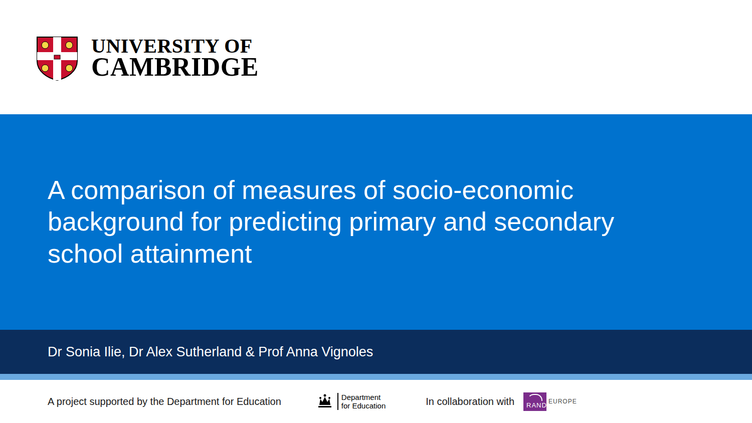UNIVERSITY OF CAMBRIDGE
A comparison of measures of socio-economic background for predicting primary and secondary school attainment
Dr Sonia Ilie, Dr Alex Sutherland & Prof Anna Vignoles
A project supported by the Department for Education Department
for Education In collaboration with RAND EUROPE